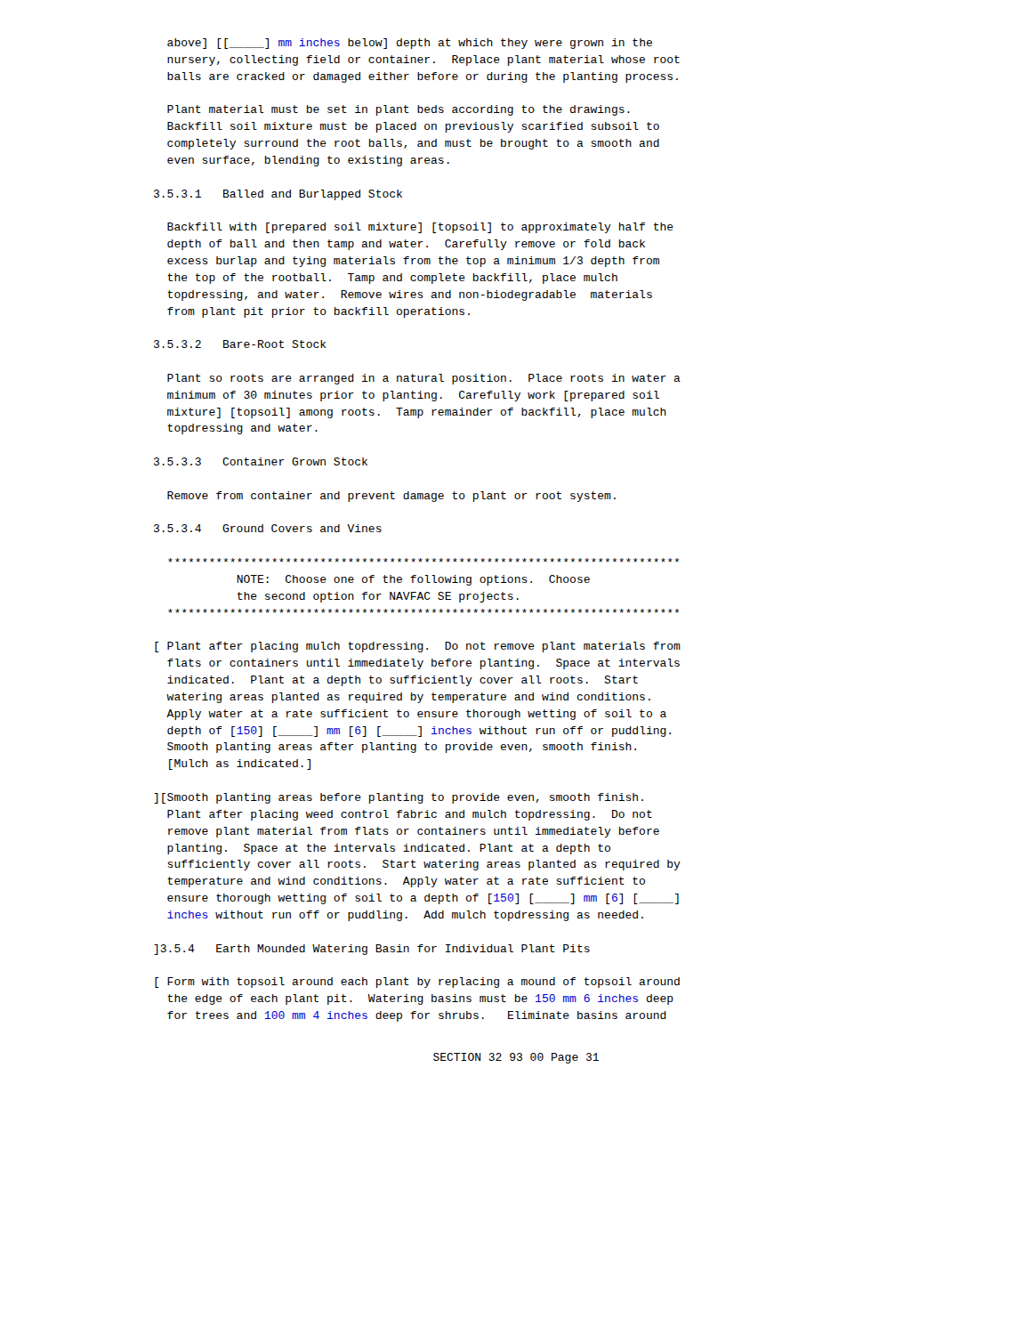above] [[_____] mm inches below] depth at which they were grown in the
  nursery, collecting field or container.  Replace plant material whose root
  balls are cracked or damaged either before or during the planting process.

  Plant material must be set in plant beds according to the drawings.
  Backfill soil mixture must be placed on previously scarified subsoil to
  completely surround the root balls, and must be brought to a smooth and
  even surface, blending to existing areas.

3.5.3.1   Balled and Burlapped Stock

  Backfill with [prepared soil mixture] [topsoil] to approximately half the
  depth of ball and then tamp and water.  Carefully remove or fold back
  excess burlap and tying materials from the top a minimum 1/3 depth from
  the top of the rootball.  Tamp and complete backfill, place mulch
  topdressing, and water.  Remove wires and non-biodegradable  materials
  from plant pit prior to backfill operations.

3.5.3.2   Bare-Root Stock

  Plant so roots are arranged in a natural position.  Place roots in water a
  minimum of 30 minutes prior to planting.  Carefully work [prepared soil
  mixture] [topsoil] among roots.  Tamp remainder of backfill, place mulch
  topdressing and water.

3.5.3.3   Container Grown Stock

  Remove from container and prevent damage to plant or root system.

3.5.3.4   Ground Covers and Vines

  **************************************************************************
            NOTE:  Choose one of the following options.  Choose
            the second option for NAVFAC SE projects.
  **************************************************************************

[ Plant after placing mulch topdressing.  Do not remove plant materials from
  flats or containers until immediately before planting.  Space at intervals
  indicated.  Plant at a depth to sufficiently cover all roots.  Start
  watering areas planted as required by temperature and wind conditions.
  Apply water at a rate sufficient to ensure thorough wetting of soil to a
  depth of [150] [_____] mm [6] [_____] inches without run off or puddling.
  Smooth planting areas after planting to provide even, smooth finish.
  [Mulch as indicated.]

][Smooth planting areas before planting to provide even, smooth finish.
  Plant after placing weed control fabric and mulch topdressing.  Do not
  remove plant material from flats or containers until immediately before
  planting.  Space at the intervals indicated. Plant at a depth to
  sufficiently cover all roots.  Start watering areas planted as required by
  temperature and wind conditions.  Apply water at a rate sufficient to
  ensure thorough wetting of soil to a depth of [150] [_____] mm [6] [_____]
  inches without run off or puddling.  Add mulch topdressing as needed.

]3.5.4   Earth Mounded Watering Basin for Individual Plant Pits

[ Form with topsoil around each plant by replacing a mound of topsoil around
  the edge of each plant pit.  Watering basins must be 150 mm 6 inches deep
  for trees and 100 mm 4 inches deep for shrubs.   Eliminate basins around
SECTION 32 93 00 Page 31